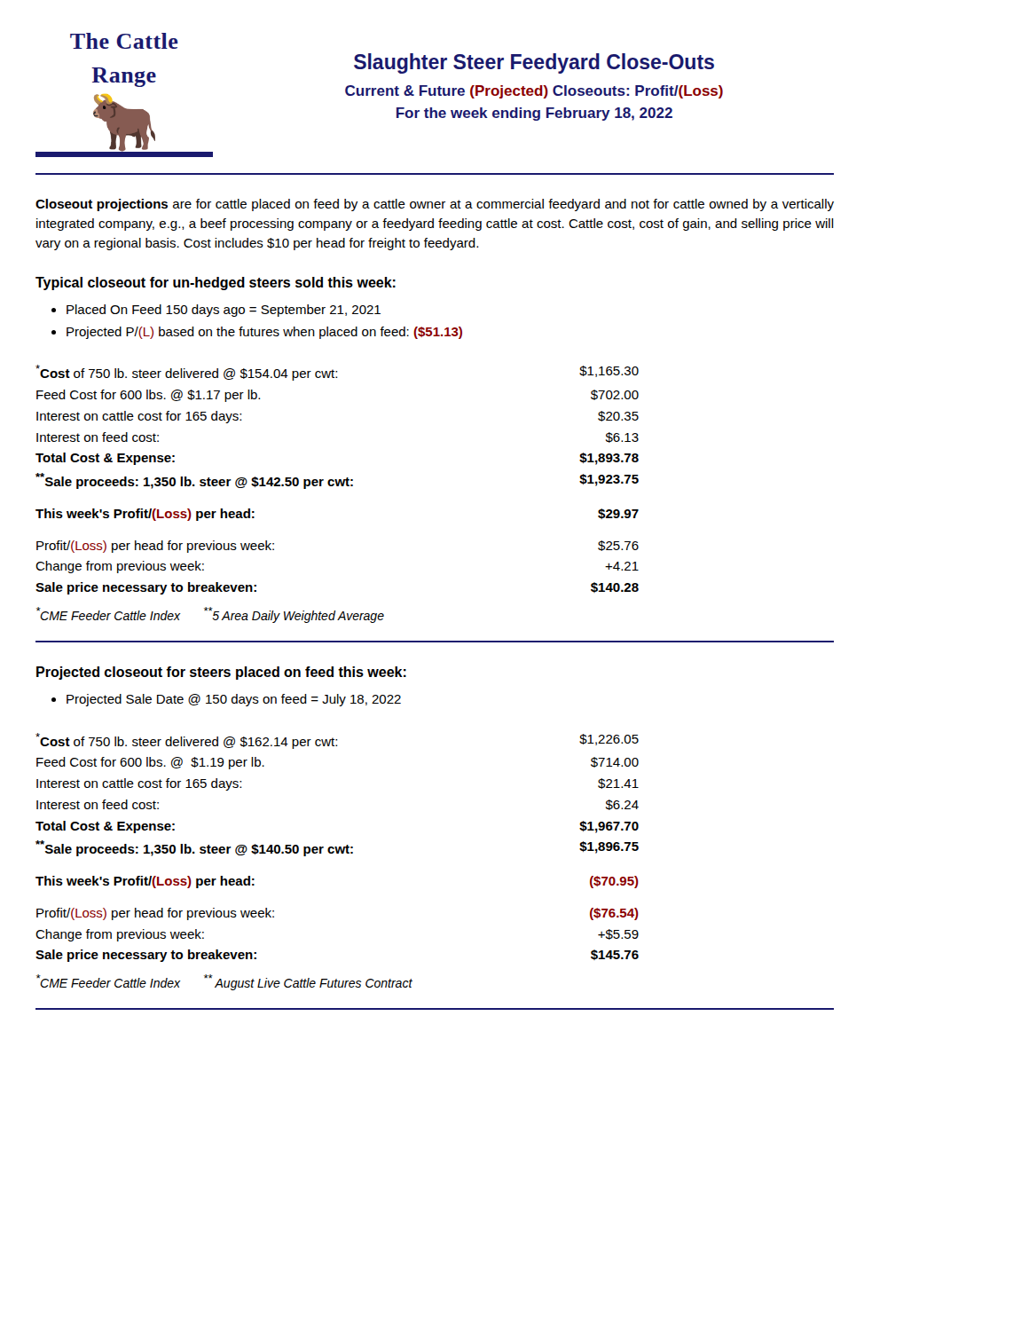The Cattle Range
🐂
Slaughter Steer Feedyard Close-Outs
Current & Future (Projected) Closeouts: Profit/(Loss)
For the week ending February 18, 2022
Closeout projections are for cattle placed on feed by a cattle owner at a commercial feedyard and not for cattle owned by a vertically integrated company, e.g., a beef processing company or a feedyard feeding cattle at cost. Cattle cost, cost of gain, and selling price will vary on a regional basis. Cost includes $10 per head for freight to feedyard.
Typical closeout for un-hedged steers sold this week:
Placed On Feed 150 days ago = September 21, 2021
Projected P/(L) based on the futures when placed on feed: ($51.13)
| * Cost of 750 lb. steer delivered @ $154.04 per cwt: | $1,165.30 |
| Feed Cost for 600 lbs. @ $1.17 per lb. | $702.00 |
| Interest on cattle cost for 165 days: | $20.35 |
| Interest on feed cost: | $6.13 |
| Total Cost & Expense: | $1,893.78 |
| ** Sale proceeds: 1,350 lb. steer @ $142.50 per cwt: | $1,923.75 |
| This week's Profit/ (Loss) per head: | $29.97 |
| Profit/ (Loss) per head for previous week: | $25.76 |
| Change from previous week: | +4.21 |
| Sale price necessary to breakeven: | $140.28 |
*CME Feeder Cattle Index**5 Area Daily Weighted Average
Projected closeout for steers placed on feed this week:
Projected Sale Date @ 150 days on feed = July 18, 2022
| * Cost of 750 lb. steer delivered @ $162.14 per cwt: | $1,226.05 |
| Feed Cost for 600 lbs. @ $1.19 per lb. | $714.00 |
| Interest on cattle cost for 165 days: | $21.41 |
| Interest on feed cost: | $6.24 |
| Total Cost & Expense: | $1,967.70 |
| ** Sale proceeds: 1,350 lb. steer @ $140.50 per cwt: | $1,896.75 |
| This week's Profit/ (Loss) per head: | ($70.95) |
| Profit/ (Loss) per head for previous week: | ($76.54) |
| Change from previous week: | +$5.59 |
| Sale price necessary to breakeven: | $145.76 |
*CME Feeder Cattle Index** August Live Cattle Futures Contract